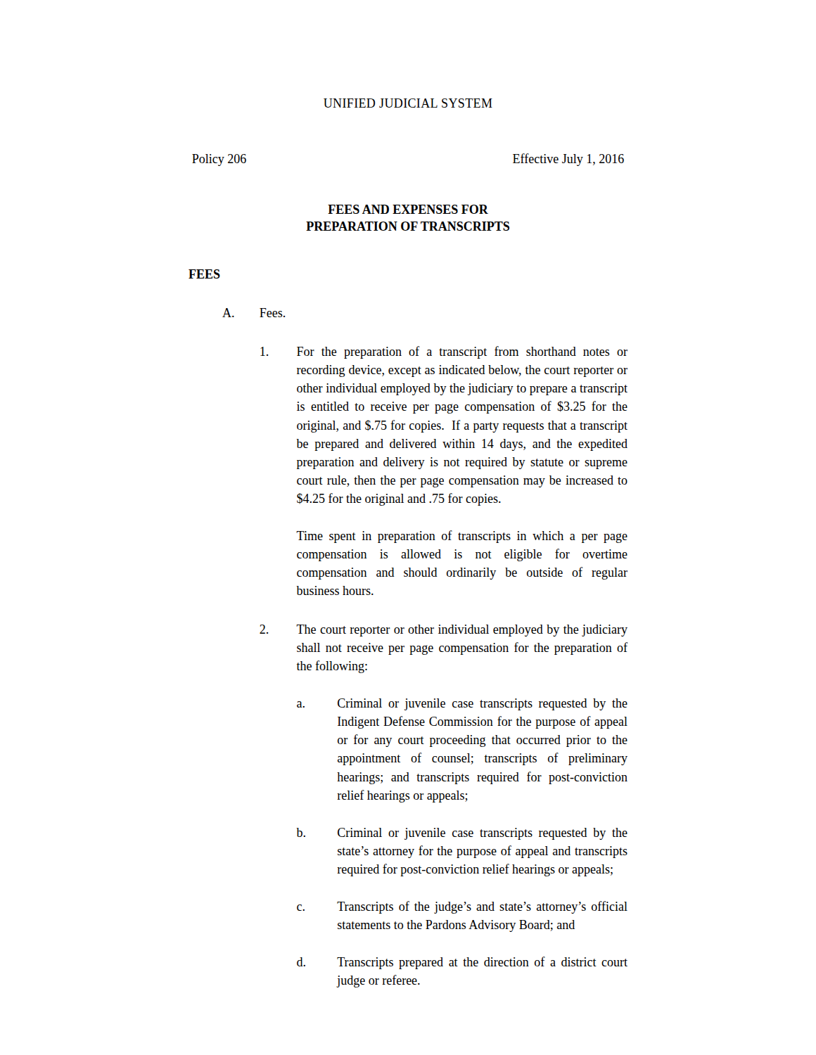UNIFIED JUDICIAL SYSTEM
Policy 206
Effective July 1, 2016
FEES AND EXPENSES FOR
PREPARATION OF TRANSCRIPTS
FEES
A.
Fees.
1.
For the preparation of a transcript from shorthand notes or recording device, except as indicated below, the court reporter or other individual employed by the judiciary to prepare a transcript is entitled to receive per page compensation of $3.25 for the original, and $.75 for copies. If a party requests that a transcript be prepared and delivered within 14 days, and the expedited preparation and delivery is not required by statute or supreme court rule, then the per page compensation may be increased to $4.25 for the original and .75 for copies.
Time spent in preparation of transcripts in which a per page compensation is allowed is not eligible for overtime compensation and should ordinarily be outside of regular business hours.
2.
The court reporter or other individual employed by the judiciary shall not receive per page compensation for the preparation of the following:
a.
Criminal or juvenile case transcripts requested by the Indigent Defense Commission for the purpose of appeal or for any court proceeding that occurred prior to the appointment of counsel; transcripts of preliminary hearings; and transcripts required for post-conviction relief hearings or appeals;
b.
Criminal or juvenile case transcripts requested by the state’s attorney for the purpose of appeal and transcripts required for post-conviction relief hearings or appeals;
c.
Transcripts of the judge’s and state’s attorney’s official statements to the Pardons Advisory Board; and
d.
Transcripts prepared at the direction of a district court judge or referee.